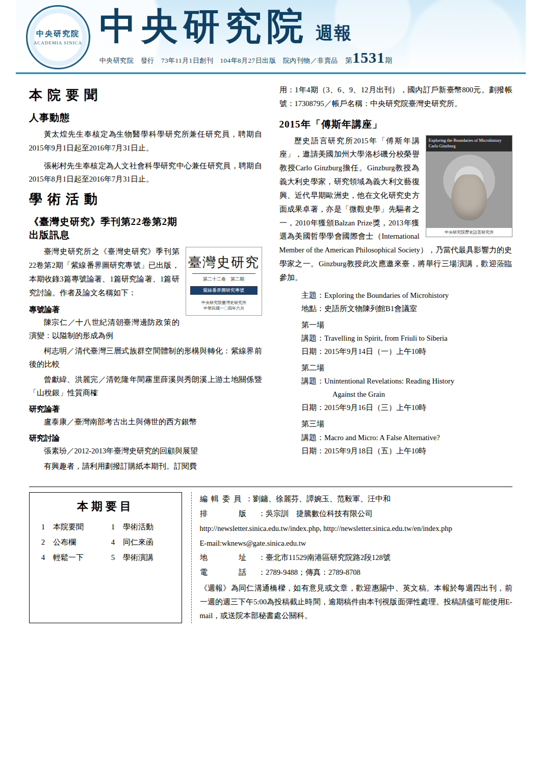中央研究院
ACADEMIA SINICA
中央研究院週報
中央研究院　發行　73年11月1日創刊　104年8月27日出版　院內刊物／非賣品 第1531期
本院要聞
人事動態
黃太煌先生奉核定為生物醫學科學研究所兼任研究員，聘期自2015年9月1日起至2016年7月31日止。
張彬村先生奉核定為人文社會科學研究中心兼任研究員，聘期自2015年8月1日起至2016年7月31日止。
學術活動
《臺灣史研究》季刊第22卷第2期
出版訊息
臺灣史研究
第二十二卷　第二期
紫線番界圖研究專號
中央研究院臺灣史研究所
中華民國一〇四年六月
臺灣史研究所之《臺灣史研究》季刊第22卷第2期「紫線番界圖研究專號」已出版，本期收錄3篇專號論著、1篇研究論著、1篇研究討論。作者及論文名稱如下：
專號論著
陳宗仁／十八世紀清朝臺灣邊防政策的演變：以隘制的形成為例
柯志明／清代臺灣三層式族群空間體制的形構與轉化：紫線界前後的比較
曾獻緯、洪麗完／清乾隆年間霧里薛溪與秀朗溪上游土地關係暨「山稅銀」性質商榷
研究論著
盧泰康／臺灣南部考古出土與傳世的西方銀幣
研究討論
張素玢／2012-2013年臺灣史研究的回顧與展望
有興趣者，請利用劃撥訂購紙本期刊。訂閱費
用：1年4期（3、6、9、12月出刊），國內訂戶新臺幣800元。劃撥帳號：17308795／帳戶名稱：中央研究院臺灣史研究所。
2015年「傅斯年講座」
Exploring the Boundaries of Microhistory
Carlo Ginzburg
中央研究院歷史語言研究所
歷史語言研究所2015年「傅斯年講座」，邀請美國加州大學洛杉磯分校榮譽教授Carlo Ginzburg擔任。Ginzburg教授為義大利史學家，研究領域為義大利文藝復興、近代早期歐洲史，他在文化研究史方面成果卓著，亦是「微觀史學」先驅者之一，2010年獲頒Balzan Prize獎，2013年獲選為美國哲學學會國際會士（International Member of the American Philosophical Society），乃當代最具影響力的史學家之一。Ginzburg教授此次應邀來臺，將舉行三場演講，歡迎蒞臨參加。
主題：Exploring the Boundaries of Microhistory
地點：史語所文物陳列館B1會議室
第一場
講題：Travelling in Spirit, from Friuli to Siberia
日期：2015年9月14日（一）上午10時
第二場
講題：Unintentional Revelations: Reading History
Against the Grain
日期：2015年9月16日（三）上午10時
第三場
講題：Macro and Micro: A False Alternative?
日期：2015年9月18日（五）上午10時
本期要目
| 1 | 本院要聞 | 1 | 學術活動 |
| 2 | 公布欄 | 4 | 同仁來函 |
| 4 | 輕鬆一下 | 5 | 學術演講 |
編輯委員：劉鏞、徐麗芬、譚婉玉、范毅軍、汪中和
排　版：吳宗訓　捷騰數位科技有限公司
http://newsletter.sinica.edu.tw/index.php, http://newsletter.sinica.edu.tw/en/index.php
E-mail:wknews@gate.sinica.edu.tw
地　址：臺北市11529南港區研究院路2段128號
電　話：2789-9488；傳真：2789-8708
《週報》為同仁溝通橋樑，如有意見或文章，歡迎惠賜中、英文稿。本報於每週四出刊，前一週的週三下午5:00為投稿截止時間，逾期稿件由本刊視版面彈性處理。投稿請儘可能使用E-mail，或送院本部秘書處公關科。